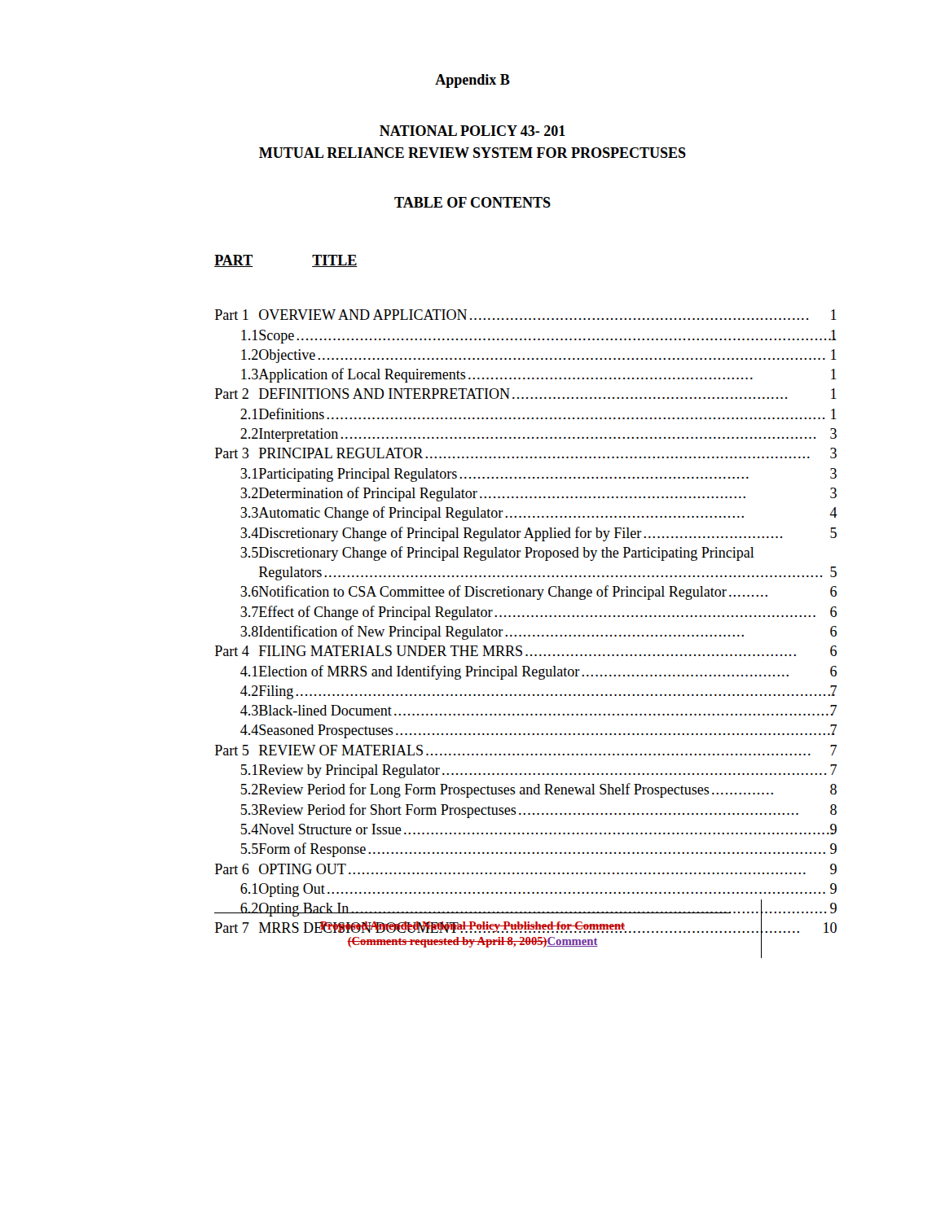Appendix B
NATIONAL POLICY 43- 201
MUTUAL RELIANCE REVIEW SYSTEM FOR PROSPECTUSES
TABLE OF CONTENTS
PART TITLE
| Part 1 | 1 OVERVIEW AND APPLICATION ........................................................................... |
| 1.1 | 1 Scope ....................................................................................................................... |
| 1.2 | 1 Objective ................................................................................................................ |
| 1.3 | 1 Application of Local Requirements ............................................................... |
| Part 2 | 1 DEFINITIONS AND INTERPRETATION ............................................................. |
| 2.1 | 1 Definitions .............................................................................................................. |
| 2.2 | 3 Interpretation ......................................................................................................... |
| Part 3 | 3 PRINCIPAL REGULATOR ..................................................................................... |
| 3.1 | 3 Participating Principal Regulators ................................................................ |
| 3.2 | 3 Determination of Principal Regulator ........................................................... |
| 3.3 | 4 Automatic Change of Principal Regulator ..................................................... |
| 3.4 | 5 Discretionary Change of Principal Regulator Applied for by Filer ............................... |
| 3.5 | Discretionary Change of Principal Regulator Proposed by the Participating Principal 5 Regulators .............................................................................................................. |
| 3.6 | 6 Notification to CSA Committee of Discretionary Change of Principal Regulator ......... |
| 3.7 | 6 Effect of Change of Principal Regulator ....................................................................... |
| 3.8 | 6 Identification of New Principal Regulator ..................................................... |
| Part 4 | 6 FILING MATERIALS UNDER THE MRRS ............................................................ |
| 4.1 | 6 Election of MRRS and Identifying Principal Regulator .............................................. |
| 4.2 | 7 Filing ....................................................................................................................... |
| 4.3 | 7 Black-lined Document ................................................................................................. |
| 4.4 | 7 Seasoned Prospectuses ................................................................................................. |
| Part 5 | 7 REVIEW OF MATERIALS ..................................................................................... |
| 5.1 | 7 Review by Principal Regulator ..................................................................................... |
| 5.2 | 8 Review Period for Long Form Prospectuses and Renewal Shelf Prospectuses .............. |
| 5.3 | 8 Review Period for Short Form Prospectuses .............................................................. |
| 5.4 | 9 Novel Structure or Issue ............................................................................................... |
| 5.5 | 9 Form of Response ..................................................................................................... |
| Part 6 | 9 OPTING OUT ..................................................................................................... |
| 6.1 | 9 Opting Out .............................................................................................................. |
| 6.2 | 9 Opting Back In ......................................................................................................... |
| Part 7 | 10 MRRS DECISION DOCUMENT ........................................................................... |
Proposed Amended National Policy Published for Comment
(Comments requested by April 8, 2005) Comment